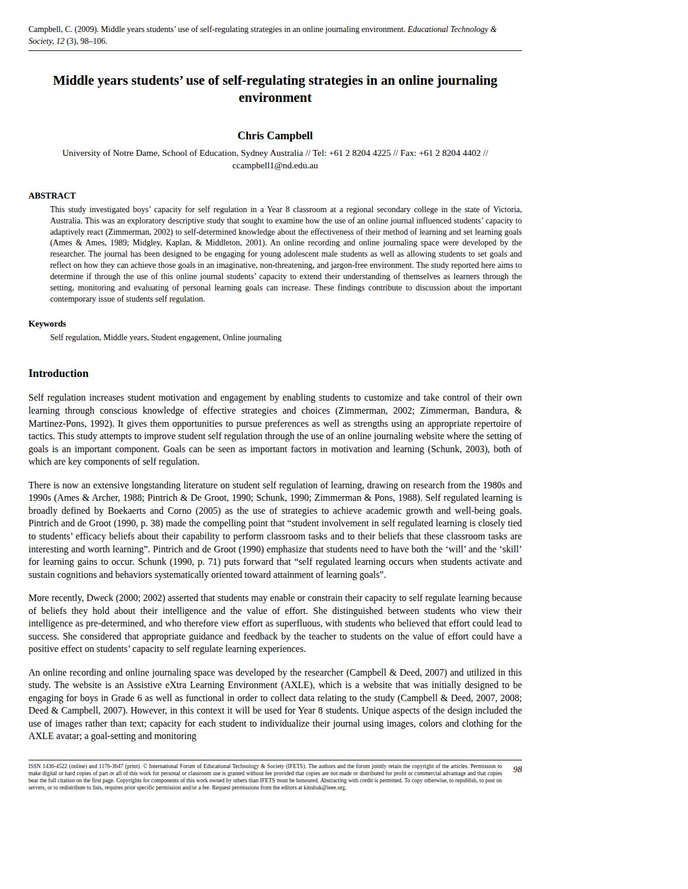Campbell, C. (2009). Middle years students’ use of self-regulating strategies in an online journaling environment. Educational Technology & Society, 12 (3), 98–106.
Middle years students’ use of self-regulating strategies in an online journaling environment
Chris Campbell
University of Notre Dame, School of Education, Sydney Australia // Tel: +61 2 8204 4225 // Fax: +61 2 8204 4402 // ccampbell1@nd.edu.au
ABSTRACT
This study investigated boys’ capacity for self regulation in a Year 8 classroom at a regional secondary college in the state of Victoria, Australia. This was an exploratory descriptive study that sought to examine how the use of an online journal influenced students’ capacity to adaptively react (Zimmerman, 2002) to self-determined knowledge about the effectiveness of their method of learning and set learning goals (Ames & Ames, 1989; Midgley, Kaplan, & Middleton, 2001). An online recording and online journaling space were developed by the researcher. The journal has been designed to be engaging for young adolescent male students as well as allowing students to set goals and reflect on how they can achieve those goals in an imaginative, non-threatening, and jargon-free environment. The study reported here aims to determine if through the use of this online journal students’ capacity to extend their understanding of themselves as learners through the setting, monitoring and evaluating of personal learning goals can increase. These findings contribute to discussion about the important contemporary issue of students self regulation.
Keywords
Self regulation, Middle years, Student engagement, Online journaling
Introduction
Self regulation increases student motivation and engagement by enabling students to customize and take control of their own learning through conscious knowledge of effective strategies and choices (Zimmerman, 2002; Zimmerman, Bandura, & Martinez-Pons, 1992). It gives them opportunities to pursue preferences as well as strengths using an appropriate repertoire of tactics. This study attempts to improve student self regulation through the use of an online journaling website where the setting of goals is an important component. Goals can be seen as important factors in motivation and learning (Schunk, 2003), both of which are key components of self regulation.
There is now an extensive longstanding literature on student self regulation of learning, drawing on research from the 1980s and 1990s (Ames & Archer, 1988; Pintrich & De Groot, 1990; Schunk, 1990; Zimmerman & Pons, 1988). Self regulated learning is broadly defined by Boekaerts and Corno (2005) as the use of strategies to achieve academic growth and well-being goals. Pintrich and de Groot (1990, p. 38) made the compelling point that “student involvement in self regulated learning is closely tied to students’ efficacy beliefs about their capability to perform classroom tasks and to their beliefs that these classroom tasks are interesting and worth learning”. Pintrich and de Groot (1990) emphasize that students need to have both the ‘will’ and the ‘skill’ for learning gains to occur. Schunk (1990, p. 71) puts forward that “self regulated learning occurs when students activate and sustain cognitions and behaviors systematically oriented toward attainment of learning goals”.
More recently, Dweck (2000; 2002) asserted that students may enable or constrain their capacity to self regulate learning because of beliefs they hold about their intelligence and the value of effort. She distinguished between students who view their intelligence as pre-determined, and who therefore view effort as superfluous, with students who believed that effort could lead to success. She considered that appropriate guidance and feedback by the teacher to students on the value of effort could have a positive effect on students’ capacity to self regulate learning experiences.
An online recording and online journaling space was developed by the researcher (Campbell & Deed, 2007) and utilized in this study. The website is an Assistive eXtra Learning Environment (AXLE), which is a website that was initially designed to be engaging for boys in Grade 6 as well as functional in order to collect data relating to the study (Campbell & Deed, 2007, 2008; Deed & Campbell, 2007). However, in this context it will be used for Year 8 students. Unique aspects of the design included the use of images rather than text; capacity for each student to individualize their journal using images, colors and clothing for the AXLE avatar; a goal-setting and monitoring
98
ISSN 1436-4522 (online) and 1176-3647 (print). © International Forum of Educational Technology & Society (IFETS). The authors and the forum jointly retain the copyright of the articles. Permission to make digital or hard copies of part or all of this work for personal or classroom use is granted without fee provided that copies are not made or distributed for profit or commercial advantage and that copies bear the full citation on the first page. Copyrights for components of this work owned by others than IFETS must be honoured. Abstracting with credit is permitted. To copy otherwise, to republish, to post on servers, or to redistribute to lists, requires prior specific permission and/or a fee. Request permissions from the editors at kinshuk@ieee.org.